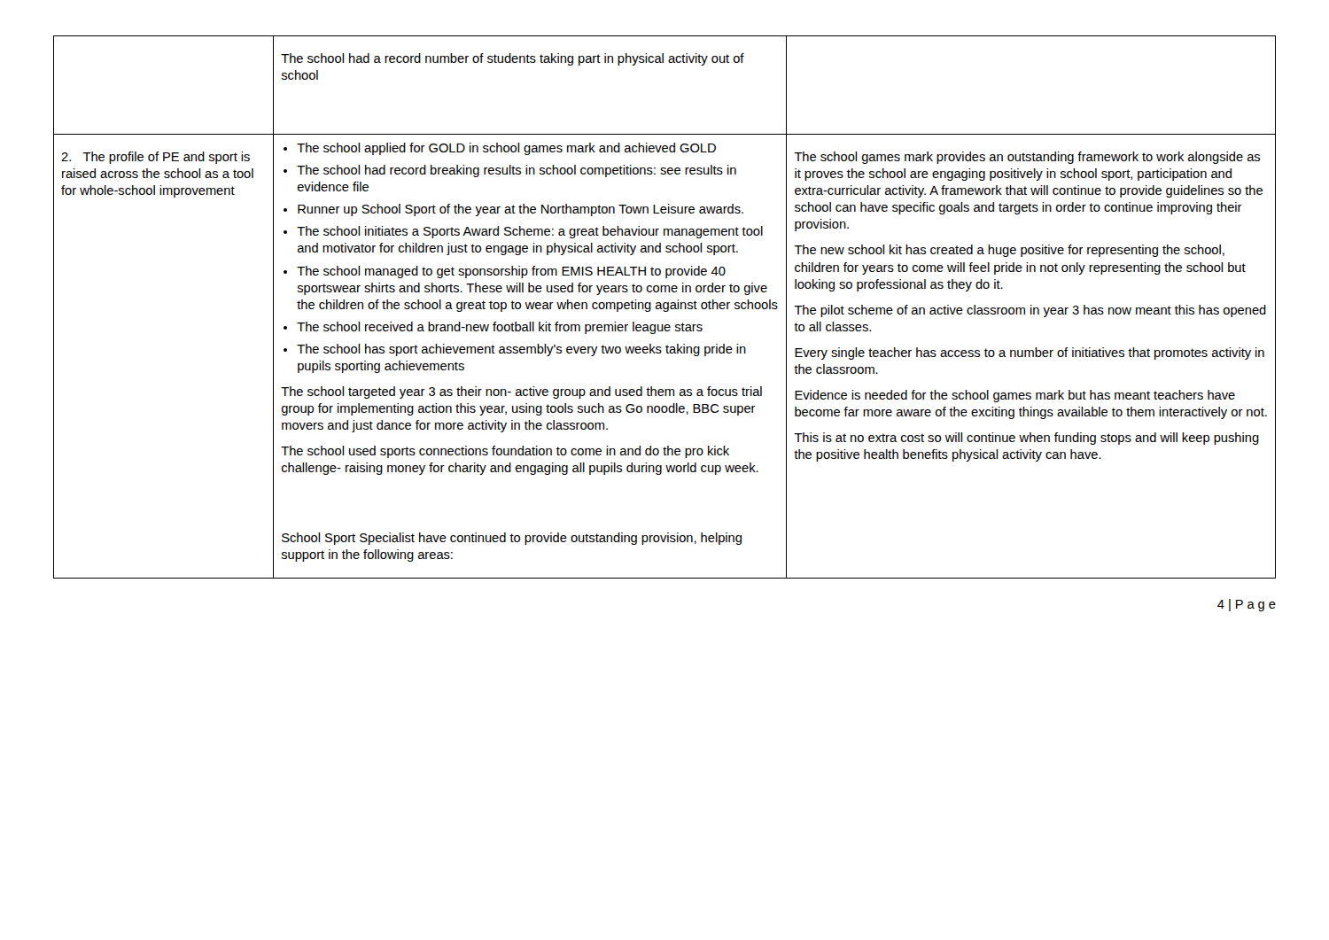| | The school had a record number of students taking part in physical activity out of school | |
| 2. The profile of PE and sport is raised across the school as a tool for whole-school improvement | The school applied for GOLD in school games mark and achieved GOLD The school had record breaking results in school competitions: see results in evidence file Runner up School Sport of the year at the Northampton Town Leisure awards. The school initiates a Sports Award Scheme: a great behaviour management tool and motivator for children just to engage in physical activity and school sport. The school managed to get sponsorship from EMIS HEALTH to provide 40 sportswear shirts and shorts. These will be used for years to come in order to give the children of the school a great top to wear when competing against other schools The school received a brand-new football kit from premier league stars The school has sport achievement assembly's every two weeks taking pride in pupils sporting achievements The school targeted year 3 as their non- active group and used them as a focus trial group for implementing action this year, using tools such as Go noodle, BBC super movers and just dance for more activity in the classroom. The school used sports connections foundation to come in and do the pro kick challenge- raising money for charity and engaging all pupils during world cup week. School Sport Specialist have continued to provide outstanding provision, helping support in the following areas: | The school games mark provides an outstanding framework to work alongside as it proves the school are engaging positively in school sport, participation and extra-curricular activity. A framework that will continue to provide guidelines so the school can have specific goals and targets in order to continue improving their provision. The new school kit has created a huge positive for representing the school, children for years to come will feel pride in not only representing the school but looking so professional as they do it. The pilot scheme of an active classroom in year 3 has now meant this has opened to all classes. Every single teacher has access to a number of initiatives that promotes activity in the classroom. Evidence is needed for the school games mark but has meant teachers have become far more aware of the exciting things available to them interactively or not. This is at no extra cost so will continue when funding stops and will keep pushing the positive health benefits physical activity can have. |
4 | P a g e